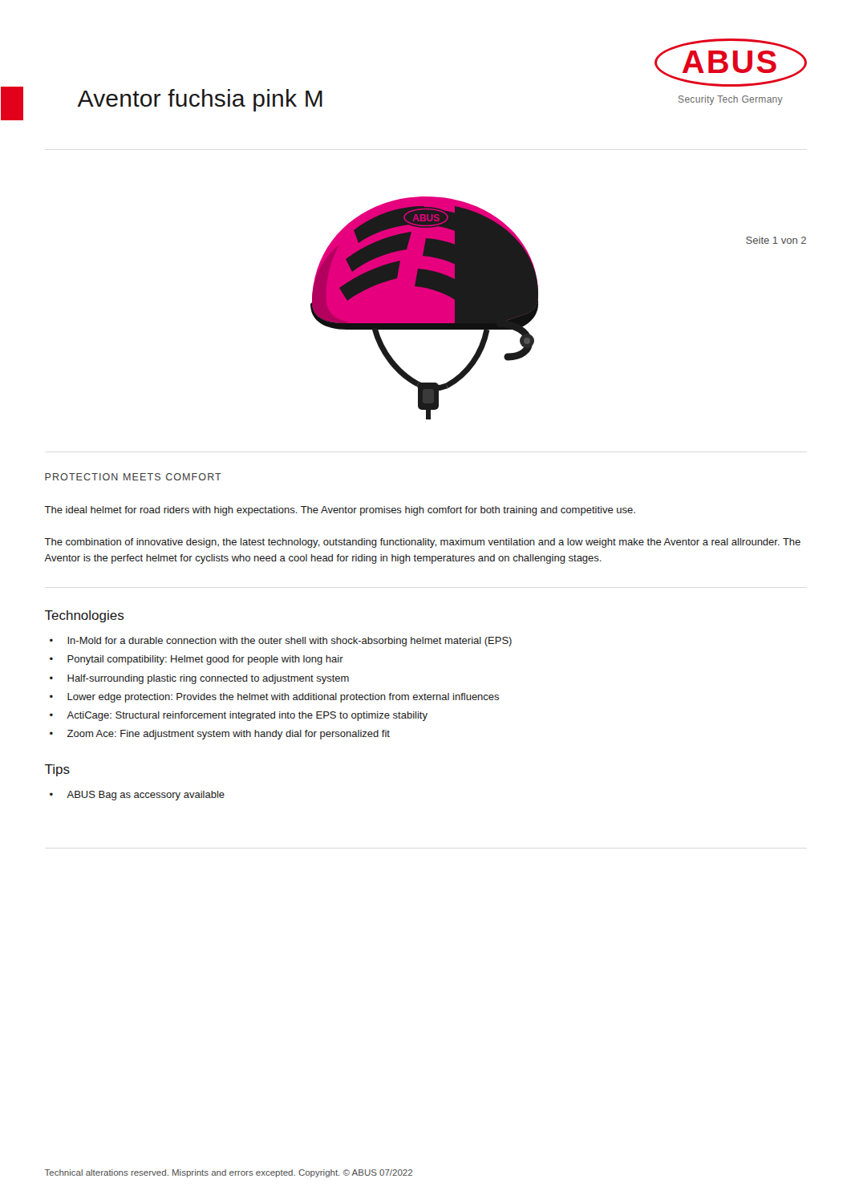Aventor fuchsia pink M
ABUS
Security Tech Germany
Seite 1 von 2
ABUS
PROTECTION MEETS COMFORT
The ideal helmet for road riders with high expectations. The Aventor promises high comfort for both training and competitive use.
The combination of innovative design, the latest technology, outstanding functionality, maximum ventilation and a low weight make the Aventor a real allrounder. The Aventor is the perfect helmet for cyclists who need a cool head for riding in high temperatures and on challenging stages.
Technologies
In-Mold for a durable connection with the outer shell with shock-absorbing helmet material (EPS)
Ponytail compatibility: Helmet good for people with long hair
Half-surrounding plastic ring connected to adjustment system
Lower edge protection: Provides the helmet with additional protection from external influences
ActiCage: Structural reinforcement integrated into the EPS to optimize stability
Zoom Ace: Fine adjustment system with handy dial for personalized fit
Tips
ABUS Bag as accessory available
Technical alterations reserved. Misprints and errors excepted. Copyright. © ABUS 07/2022